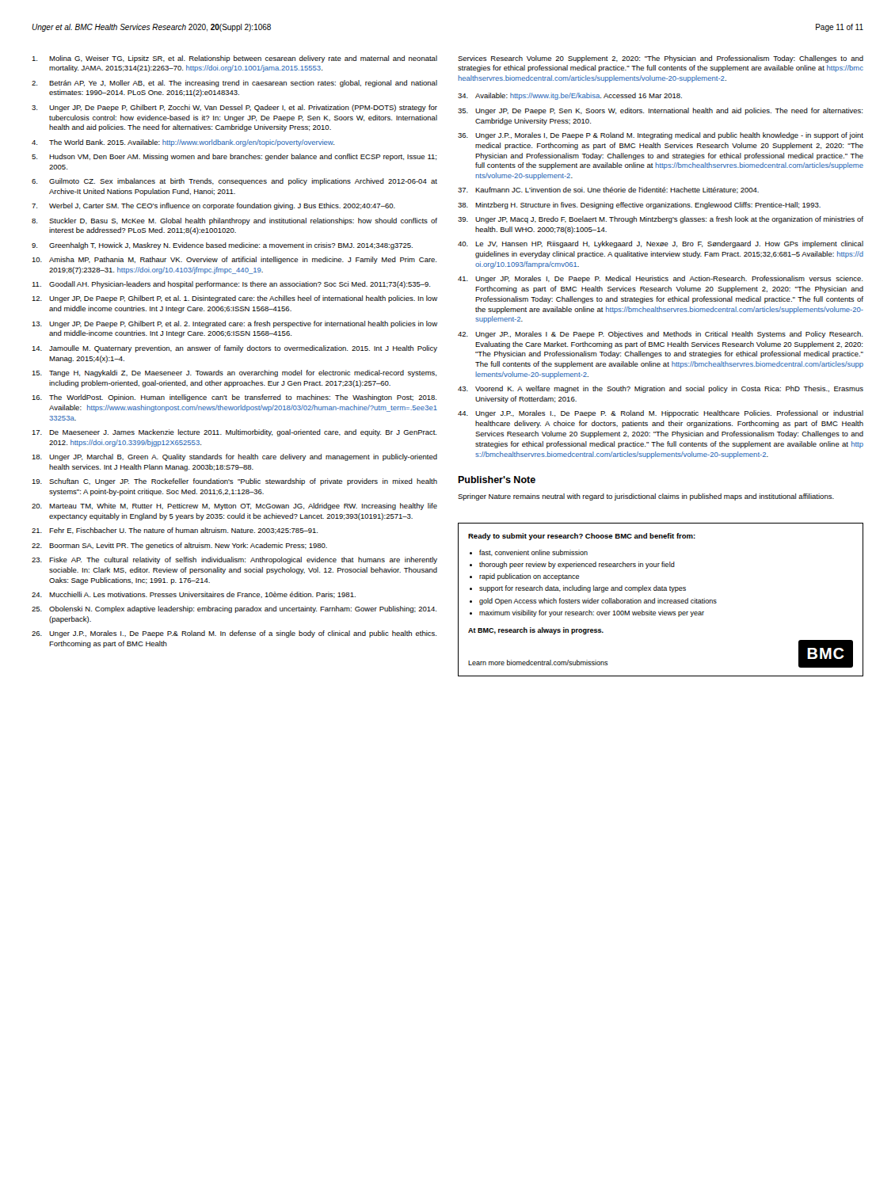Unger et al. BMC Health Services Research 2020, 20(Suppl 2):1068
Page 11 of 11
Molina G, Weiser TG, Lipsitz SR, et al. Relationship between cesarean delivery rate and maternal and neonatal mortality. JAMA. 2015;314(21):2263–70. https://doi.org/10.1001/jama.2015.15553.
Betrán AP, Ye J, Moller AB, et al. The increasing trend in caesarean section rates: global, regional and national estimates: 1990–2014. PLoS One. 2016;11(2):e0148343.
Unger JP, De Paepe P, Ghilbert P, Zocchi W, Van Dessel P, Qadeer I, et al. Privatization (PPM-DOTS) strategy for tuberculosis control: how evidence-based is it? In: Unger JP, De Paepe P, Sen K, Soors W, editors. International health and aid policies. The need for alternatives: Cambridge University Press; 2010.
The World Bank. 2015. Available: http://www.worldbank.org/en/topic/poverty/overview.
Hudson VM, Den Boer AM. Missing women and bare branches: gender balance and conflict ECSP report, Issue 11; 2005.
Guilmoto CZ. Sex imbalances at birth Trends, consequences and policy implications Archived 2012-06-04 at Archive-It United Nations Population Fund, Hanoi; 2011.
Werbel J, Carter SM. The CEO's influence on corporate foundation giving. J Bus Ethics. 2002;40:47–60.
Stuckler D, Basu S, McKee M. Global health philanthropy and institutional relationships: how should conflicts of interest be addressed? PLoS Med. 2011;8(4):e1001020.
Greenhalgh T, Howick J, Maskrey N. Evidence based medicine: a movement in crisis? BMJ. 2014;348:g3725.
Amisha MP, Pathania M, Rathaur VK. Overview of artificial intelligence in medicine. J Family Med Prim Care. 2019;8(7):2328–31. https://doi.org/10.4103/jfmpc.jfmpc_440_19.
Goodall AH. Physician-leaders and hospital performance: Is there an association? Soc Sci Med. 2011;73(4):535–9.
Unger JP, De Paepe P, Ghilbert P, et al. 1. Disintegrated care: the Achilles heel of international health policies. In low and middle income countries. Int J Integr Care. 2006;6:ISSN 1568–4156.
Unger JP, De Paepe P, Ghilbert P, et al. 2. Integrated care: a fresh perspective for international health policies in low and middle-income countries. Int J Integr Care. 2006;6:ISSN 1568–4156.
Jamoulle M. Quaternary prevention, an answer of family doctors to overmedicalization. 2015. Int J Health Policy Manag. 2015;4(x):1–4.
Tange H, Nagykaldi Z, De Maeseneer J. Towards an overarching model for electronic medical-record systems, including problem-oriented, goal-oriented, and other approaches. Eur J Gen Pract. 2017;23(1):257–60.
The WorldPost. Opinion. Human intelligence can't be transferred to machines: The Washington Post; 2018. Available: https://www.washingtonpost.com/news/theworldpost/wp/2018/03/02/human-machine/?utm_term=.5ee3e133253a.
De Maeseneer J. James Mackenzie lecture 2011. Multimorbidity, goal-oriented care, and equity. Br J GenPract. 2012. https://doi.org/10.3399/bjgp12X652553.
Unger JP, Marchal B, Green A. Quality standards for health care delivery and management in publicly-oriented health services. Int J Health Plann Manag. 2003b;18:S79–88.
Schuftan C, Unger JP. The Rockefeller foundation's "Public stewardship of private providers in mixed health systems": A point-by-point critique. Soc Med. 2011;6,2,1:128–36.
Marteau TM, White M, Rutter H, Petticrew M, Mytton OT, McGowan JG, Aldridgee RW. Increasing healthy life expectancy equitably in England by 5 years by 2035: could it be achieved? Lancet. 2019;393(10191):2571–3.
Fehr E, Fischbacher U. The nature of human altruism. Nature. 2003;425:785–91.
Boorman SA, Levitt PR. The genetics of altruism. New York: Academic Press; 1980.
Fiske AP. The cultural relativity of selfish individualism: Anthropological evidence that humans are inherently sociable. In: Clark MS, editor. Review of personality and social psychology, Vol. 12. Prosocial behavior. Thousand Oaks: Sage Publications, Inc; 1991. p. 176–214.
Mucchielli A. Les motivations. Presses Universitaires de France, 10ème édition. Paris; 1981.
Obolenski N. Complex adaptive leadership: embracing paradox and uncertainty. Farnham: Gower Publishing; 2014. (paperback).
Unger J.P., Morales I., De Paepe P.& Roland M. In defense of a single body of clinical and public health ethics. Forthcoming as part of BMC Health
Services Research Volume 20 Supplement 2, 2020: "The Physician and Professionalism Today: Challenges to and strategies for ethical professional medical practice." The full contents of the supplement are available online at https://bmchealthservres.biomedcentral.com/articles/supplements/volume-20-supplement-2.
Available: https://www.itg.be/E/kabisa. Accessed 16 Mar 2018.
Unger JP, De Paepe P, Sen K, Soors W, editors. International health and aid policies. The need for alternatives: Cambridge University Press; 2010.
Unger J.P., Morales I, De Paepe P & Roland M. Integrating medical and public health knowledge - in support of joint medical practice. Forthcoming as part of BMC Health Services Research Volume 20 Supplement 2, 2020: "The Physician and Professionalism Today: Challenges to and strategies for ethical professional medical practice." The full contents of the supplement are available online at https://bmchealthservres.biomedcentral.com/articles/supplements/volume-20-supplement-2.
Kaufmann JC. L'invention de soi. Une théorie de l'identité: Hachette Littérature; 2004.
Mintzberg H. Structure in fives. Designing effective organizations. Englewood Cliffs: Prentice-Hall; 1993.
Unger JP, Macq J, Bredo F, Boelaert M. Through Mintzberg's glasses: a fresh look at the organization of ministries of health. Bull WHO. 2000;78(8):1005–14.
Le JV, Hansen HP, Riisgaard H, Lykkegaard J, Nexøe J, Bro F, Søndergaard J. How GPs implement clinical guidelines in everyday clinical practice. A qualitative interview study. Fam Pract. 2015;32,6:681–5 Available: https://doi.org/10.1093/fampra/cmv061.
Unger JP, Morales I, De Paepe P. Medical Heuristics and Action-Research. Professionalism versus science. Forthcoming as part of BMC Health Services Research Volume 20 Supplement 2, 2020: "The Physician and Professionalism Today: Challenges to and strategies for ethical professional medical practice." The full contents of the supplement are available online at https://bmchealthservres.biomedcentral.com/articles/supplements/volume-20-supplement-2.
Unger JP., Morales I & De Paepe P. Objectives and Methods in Critical Health Systems and Policy Research. Evaluating the Care Market. Forthcoming as part of BMC Health Services Research Volume 20 Supplement 2, 2020: "The Physician and Professionalism Today: Challenges to and strategies for ethical professional medical practice." The full contents of the supplement are available online at https://bmchealthservres.biomedcentral.com/articles/supplements/volume-20-supplement-2.
Voorend K. A welfare magnet in the South? Migration and social policy in Costa Rica: PhD Thesis., Erasmus University of Rotterdam; 2016.
Unger J.P., Morales I., De Paepe P. & Roland M. Hippocratic Healthcare Policies. Professional or industrial healthcare delivery. A choice for doctors, patients and their organizations. Forthcoming as part of BMC Health Services Research Volume 20 Supplement 2, 2020: "The Physician and Professionalism Today: Challenges to and strategies for ethical professional medical practice." The full contents of the supplement are available online at https://bmchealthservres.biomedcentral.com/articles/supplements/volume-20-supplement-2.
Publisher's Note
Springer Nature remains neutral with regard to jurisdictional claims in published maps and institutional affiliations.
Ready to submit your research? Choose BMC and benefit from:
fast, convenient online submission
thorough peer review by experienced researchers in your field
rapid publication on acceptance
support for research data, including large and complex data types
gold Open Access which fosters wider collaboration and increased citations
maximum visibility for your research: over 100M website views per year
At BMC, research is always in progress.
Learn more biomedcentral.com/submissions
BMC